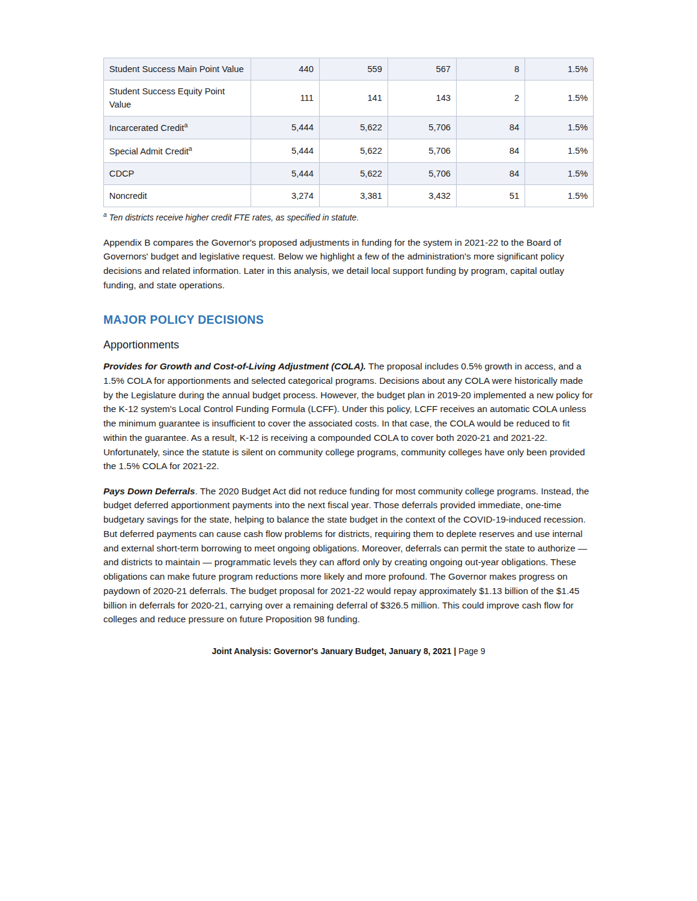| Student Success Main Point Value | 440 | 559 | 567 | 8 | 1.5% |
| Student Success Equity Point Value | 111 | 141 | 143 | 2 | 1.5% |
| Incarcerated Credit a | 5,444 | 5,622 | 5,706 | 84 | 1.5% |
| Special Admit Credit a | 5,444 | 5,622 | 5,706 | 84 | 1.5% |
| CDCP | 5,444 | 5,622 | 5,706 | 84 | 1.5% |
| Noncredit | 3,274 | 3,381 | 3,432 | 51 | 1.5% |
a Ten districts receive higher credit FTE rates, as specified in statute.
Appendix B compares the Governor's proposed adjustments in funding for the system in 2021-22 to the Board of Governors' budget and legislative request. Below we highlight a few of the administration's more significant policy decisions and related information. Later in this analysis, we detail local support funding by program, capital outlay funding, and state operations.
MAJOR POLICY DECISIONS
Apportionments
Provides for Growth and Cost-of-Living Adjustment (COLA). The proposal includes 0.5% growth in access, and a 1.5% COLA for apportionments and selected categorical programs. Decisions about any COLA were historically made by the Legislature during the annual budget process. However, the budget plan in 2019-20 implemented a new policy for the K-12 system's Local Control Funding Formula (LCFF). Under this policy, LCFF receives an automatic COLA unless the minimum guarantee is insufficient to cover the associated costs. In that case, the COLA would be reduced to fit within the guarantee. As a result, K-12 is receiving a compounded COLA to cover both 2020-21 and 2021-22. Unfortunately, since the statute is silent on community college programs, community colleges have only been provided the 1.5% COLA for 2021-22.
Pays Down Deferrals. The 2020 Budget Act did not reduce funding for most community college programs. Instead, the budget deferred apportionment payments into the next fiscal year. Those deferrals provided immediate, one-time budgetary savings for the state, helping to balance the state budget in the context of the COVID-19-induced recession. But deferred payments can cause cash flow problems for districts, requiring them to deplete reserves and use internal and external short-term borrowing to meet ongoing obligations. Moreover, deferrals can permit the state to authorize — and districts to maintain — programmatic levels they can afford only by creating ongoing out-year obligations. These obligations can make future program reductions more likely and more profound. The Governor makes progress on paydown of 2020-21 deferrals. The budget proposal for 2021-22 would repay approximately $1.13 billion of the $1.45 billion in deferrals for 2020-21, carrying over a remaining deferral of $326.5 million. This could improve cash flow for colleges and reduce pressure on future Proposition 98 funding.
Joint Analysis: Governor's January Budget, January 8, 2021 | Page 9